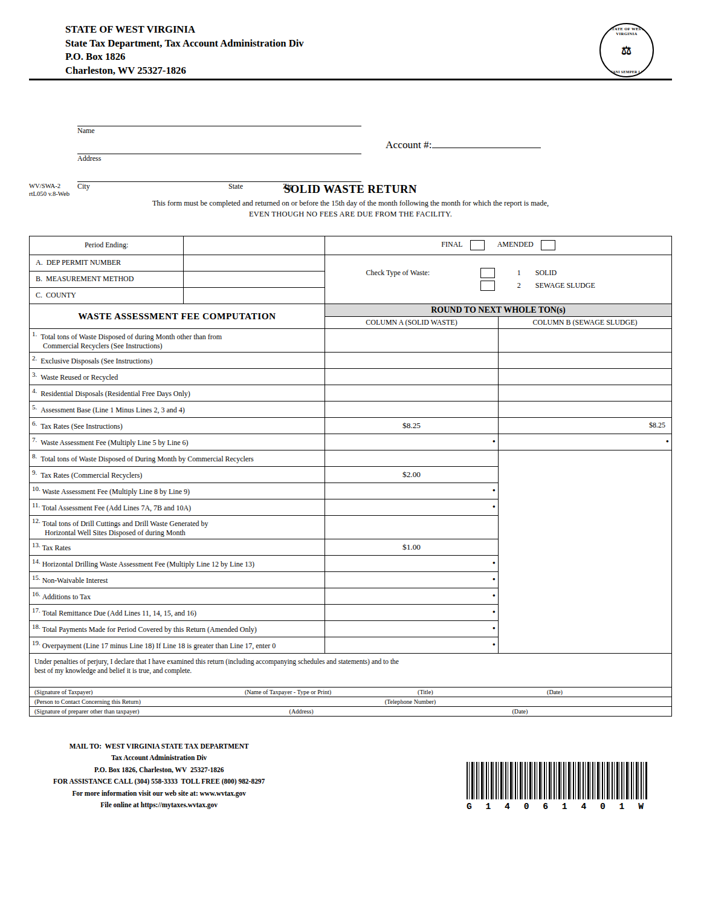STATE OF WEST VIRGINIA
State Tax Department, Tax Account Administration Div
P.O. Box 1826
Charleston, WV 25327-1826
STATE OF WEST VIRGINIA
⚖
MONTANI SEMPER LIBERI
Name
Address
City State Zip
Account #:
WV/SWA-2
rtL050 v.8-Web
SOLID WASTE RETURN
This form must be completed and returned on or before the 15th day of the month following the month for which the report is made,
EVEN THOUGH NO FEES ARE DUE FROM THE FACILITY.
| Period Ending: | | FINAL AMENDED |
| A. DEP PERMIT NUMBER | | / Check Type of Waste: / / 1 / SOLID / / / / 2 / SEWAGE SLUDGE / |
| B. MEASUREMENT METHOD | |
| C. COUNTY | |
| WASTE ASSESSMENT FEE COMPUTATION | ROUND TO NEXT WHOLE TON(s) |
| COLUMN A (SOLID WASTE) | COLUMN B (SEWAGE SLUDGE) |
| 1. Total tons of Waste Disposed of during Month other than from Commercial Recyclers (See Instructions) | | |
| 2. Exclusive Disposals (See Instructions) | | |
| 3. Waste Reused or Recycled | | |
| 4. Residential Disposals (Residential Free Days Only) | | |
| 5. Assessment Base (Line 1 Minus Lines 2, 3 and 4) | | |
| 6. Tax Rates (See Instructions) | $8.25 | $8.25 |
| 7. Waste Assessment Fee (Multiply Line 5 by Line 6) | | |
| 8. Total tons of Waste Disposed of During Month by Commercial Recyclers | | |
| 9. Tax Rates (Commercial Recyclers) | $2.00 |
| 10. Waste Assessment Fee (Multiply Line 8 by Line 9) | |
| 11. Total Assessment Fee (Add Lines 7A, 7B and 10A) | |
| 12. Total tons of Drill Cuttings and Drill Waste Generated by Horizontal Well Sites Disposed of during Month | |
| 13. Tax Rates | $1.00 |
| 14. Horizontal Drilling Waste Assessment Fee (Multiply Line 12 by Line 13) | |
| 15. Non-Waivable Interest | |
| 16. Additions to Tax | |
| 17. Total Remittance Due (Add Lines 11, 14, 15, and 16) | |
| 18. Total Payments Made for Period Covered by this Return (Amended Only) | |
| 19. Overpayment (Line 17 minus Line 18) If Line 18 is greater than Line 17, enter 0 | |
Under penalties of perjury, I declare that I have examined this return (including accompanying schedules and statements) and to the
best of my knowledge and belief it is true, and complete.
(Signature of Taxpayer)
(Name of Taxpayer - Type or Print)
(Title)
(Date)
(Person to Contact Concerning this Return)
(Telephone Number)
(Signature of preparer other than taxpayer)
(Address)
(Date)
MAIL TO: WEST VIRGINIA STATE TAX DEPARTMENT
Tax Account Administration Div
P.O. Box 1826, Charleston, WV 25327-1826
FOR ASSISTANCE CALL (304) 558-3333 TOLL FREE (800) 982-8297
For more information visit our web site at: www.wvtax.gov
File online at https://mytaxes.wvtax.gov
G 1 4 0 6 1 4 0 1 W